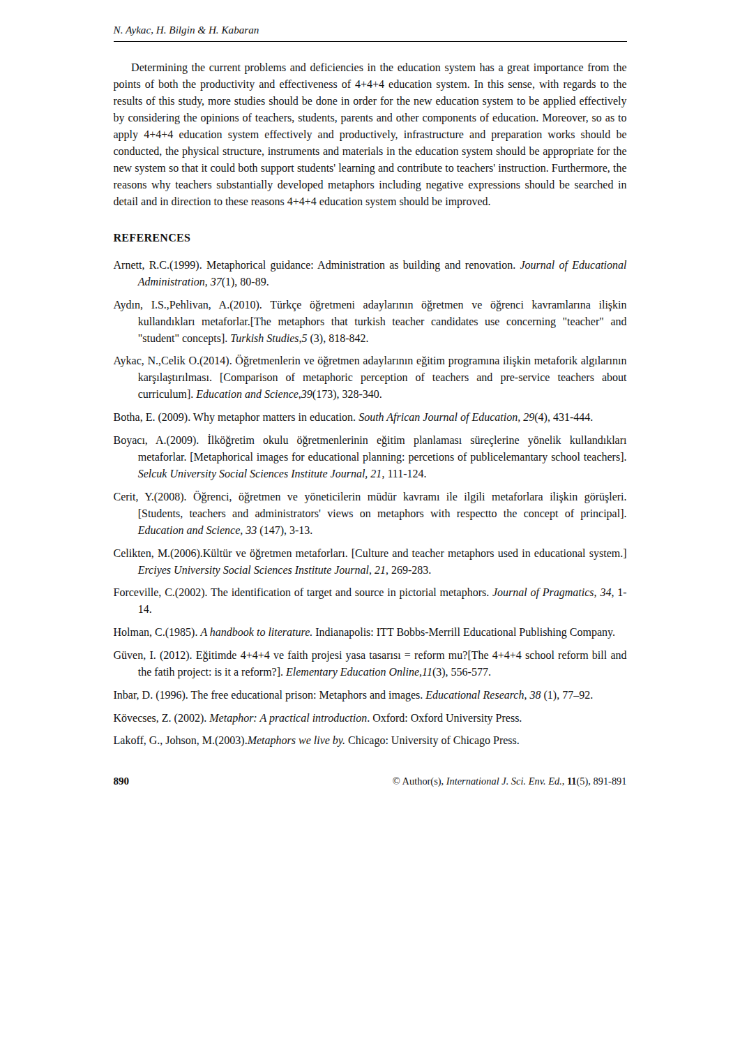N. Aykac, H. Bilgin & H. Kabaran
Determining the current problems and deficiencies in the education system has a great importance from the points of both the productivity and effectiveness of 4+4+4 education system. In this sense, with regards to the results of this study, more studies should be done in order for the new education system to be applied effectively by considering the opinions of teachers, students, parents and other components of education. Moreover, so as to apply 4+4+4 education system effectively and productively, infrastructure and preparation works should be conducted, the physical structure, instruments and materials in the education system should be appropriate for the new system so that it could both support students' learning and contribute to teachers' instruction. Furthermore, the reasons why teachers substantially developed metaphors including negative expressions should be searched in detail and in direction to these reasons 4+4+4 education system should be improved.
REFERENCES
Arnett, R.C.(1999). Metaphorical guidance: Administration as building and renovation. Journal of Educational Administration, 37(1), 80-89.
Aydın, I.S.,Pehlivan, A.(2010). Türkçe öğretmeni adaylarının öğretmen ve öğrenci kavramlarına ilişkin kullandıkları metaforlar.[The metaphors that turkish teacher candidates use concerning "teacher" and "student" concepts]. Turkish Studies,5 (3), 818-842.
Aykac, N.,Celik O.(2014). Öğretmenlerin ve öğretmen adaylarının eğitim programına ilişkin metaforik algılarının karşılaştırılması. [Comparison of metaphoric perception of teachers and pre-service teachers about curriculum]. Education and Science,39(173), 328-340.
Botha, E. (2009). Why metaphor matters in education. South African Journal of Education, 29(4), 431-444.
Boyacı, A.(2009). İlköğretim okulu öğretmenlerinin eğitim planlaması süreçlerine yönelik kullandıkları metaforlar. [Metaphorical images for educational planning: percetions of publicelemantary school teachers]. Selcuk University Social Sciences Institute Journal, 21, 111-124.
Cerit, Y.(2008). Öğrenci, öğretmen ve yöneticilerin müdür kavramı ile ilgili metaforlara ilişkin görüşleri. [Students, teachers and administrators' views on metaphors with respectto the concept of principal]. Education and Science, 33 (147), 3-13.
Celikten, M.(2006).Kültür ve öğretmen metaforları. [Culture and teacher metaphors used in educational system.] Erciyes University Social Sciences Institute Journal, 21, 269-283.
Forceville, C.(2002). The identification of target and source in pictorial metaphors. Journal of Pragmatics, 34, 1-14.
Holman, C.(1985). A handbook to literature. Indianapolis: ITT Bobbs-Merrill Educational Publishing Company.
Güven, I. (2012). Eğitimde 4+4+4 ve faith projesi yasa tasarısı = reform mu?[The 4+4+4 school reform bill and the fatih project: is it a reform?]. Elementary Education Online,11(3), 556-577.
Inbar, D. (1996). The free educational prison: Metaphors and images. Educational Research, 38 (1), 77–92.
Kövecses, Z. (2002). Metaphor: A practical introduction. Oxford: Oxford University Press.
Lakoff, G., Johson, M.(2003).Metaphors we live by. Chicago: University of Chicago Press.
890
© Author(s), International J. Sci. Env. Ed., 11(5), 891-891